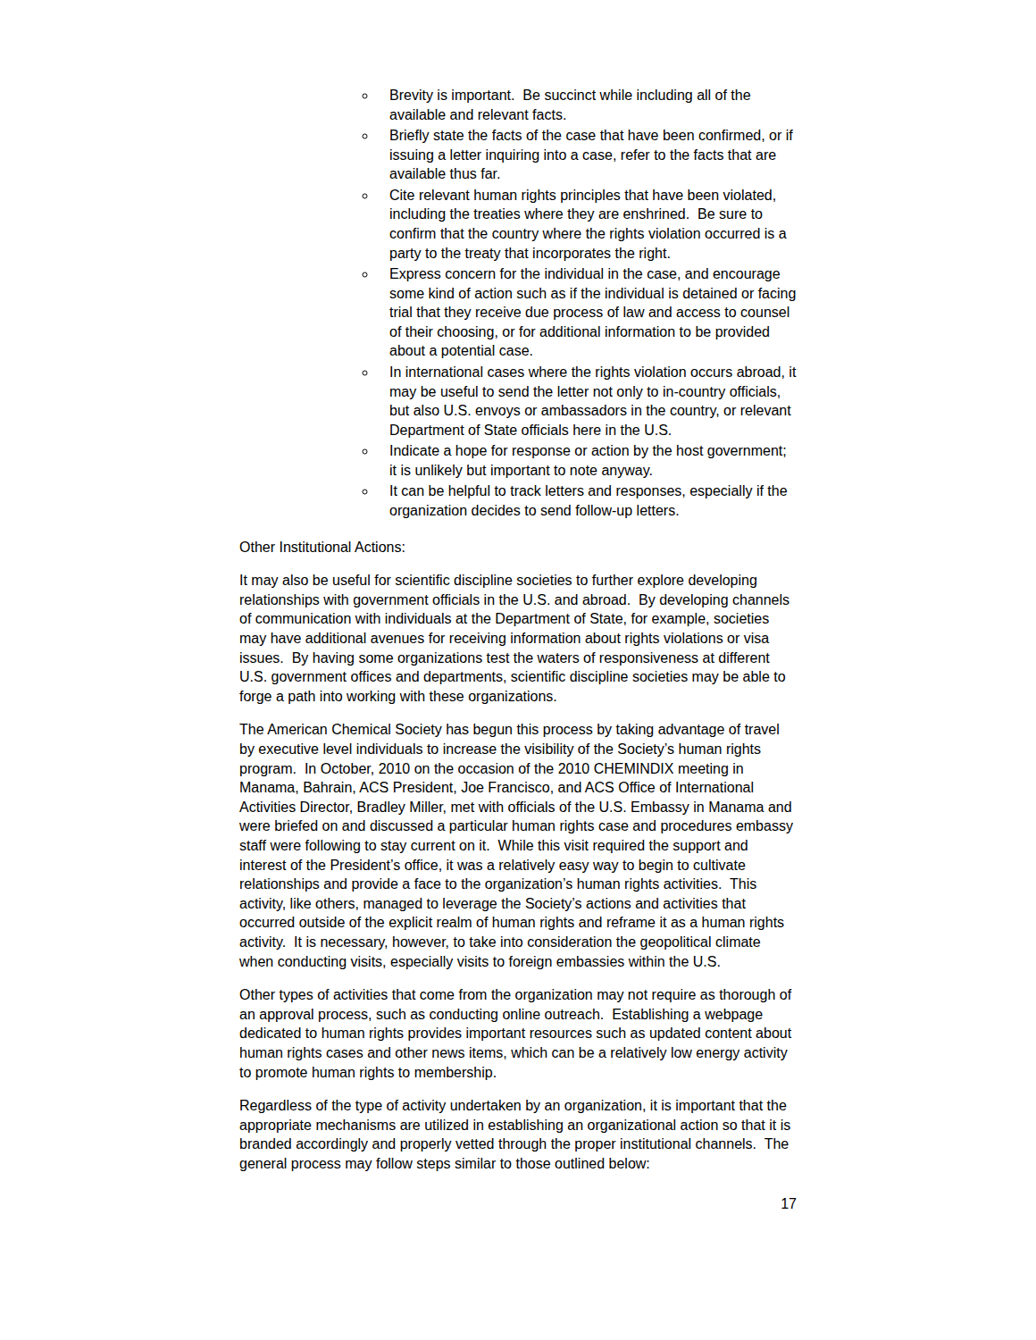Brevity is important. Be succinct while including all of the available and relevant facts.
Briefly state the facts of the case that have been confirmed, or if issuing a letter inquiring into a case, refer to the facts that are available thus far.
Cite relevant human rights principles that have been violated, including the treaties where they are enshrined. Be sure to confirm that the country where the rights violation occurred is a party to the treaty that incorporates the right.
Express concern for the individual in the case, and encourage some kind of action such as if the individual is detained or facing trial that they receive due process of law and access to counsel of their choosing, or for additional information to be provided about a potential case.
In international cases where the rights violation occurs abroad, it may be useful to send the letter not only to in-country officials, but also U.S. envoys or ambassadors in the country, or relevant Department of State officials here in the U.S.
Indicate a hope for response or action by the host government; it is unlikely but important to note anyway.
It can be helpful to track letters and responses, especially if the organization decides to send follow-up letters.
Other Institutional Actions:
It may also be useful for scientific discipline societies to further explore developing relationships with government officials in the U.S. and abroad. By developing channels of communication with individuals at the Department of State, for example, societies may have additional avenues for receiving information about rights violations or visa issues. By having some organizations test the waters of responsiveness at different U.S. government offices and departments, scientific discipline societies may be able to forge a path into working with these organizations.
The American Chemical Society has begun this process by taking advantage of travel by executive level individuals to increase the visibility of the Society’s human rights program. In October, 2010 on the occasion of the 2010 CHEMINDIX meeting in Manama, Bahrain, ACS President, Joe Francisco, and ACS Office of International Activities Director, Bradley Miller, met with officials of the U.S. Embassy in Manama and were briefed on and discussed a particular human rights case and procedures embassy staff were following to stay current on it. While this visit required the support and interest of the President’s office, it was a relatively easy way to begin to cultivate relationships and provide a face to the organization’s human rights activities. This activity, like others, managed to leverage the Society’s actions and activities that occurred outside of the explicit realm of human rights and reframe it as a human rights activity. It is necessary, however, to take into consideration the geopolitical climate when conducting visits, especially visits to foreign embassies within the U.S.
Other types of activities that come from the organization may not require as thorough of an approval process, such as conducting online outreach. Establishing a webpage dedicated to human rights provides important resources such as updated content about human rights cases and other news items, which can be a relatively low energy activity to promote human rights to membership.
Regardless of the type of activity undertaken by an organization, it is important that the appropriate mechanisms are utilized in establishing an organizational action so that it is branded accordingly and properly vetted through the proper institutional channels. The general process may follow steps similar to those outlined below:
17